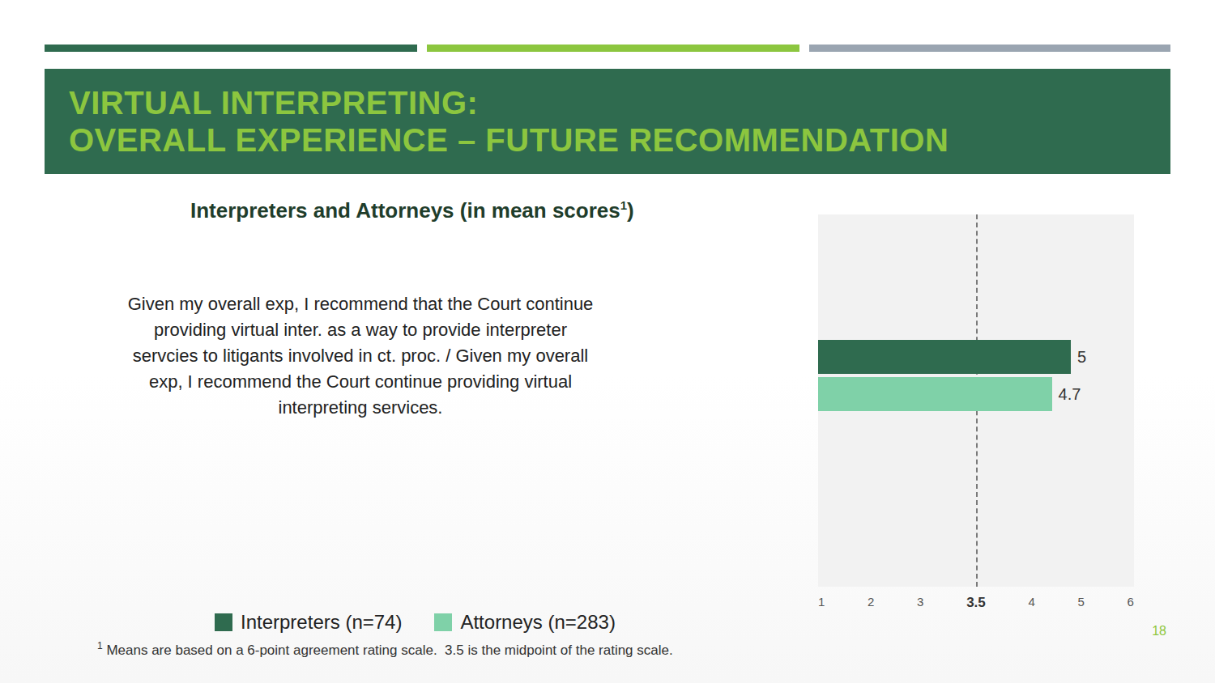Virtual Interpreting:
Overall Experience – Future Recommendation
Interpreters and Attorneys (in mean scores1)
Given my overall exp, I recommend that the Court continue providing virtual inter. as a way to provide interpreter servcies to litigants involved in ct. proc. / Given my overall exp, I recommend the Court continue providing virtual interpreting services.
5
4.7
1 2 3 3.5 4 5 6
Interpreters (n=74)
Attorneys (n=283)
1 Means are based on a 6-point agreement rating scale. 3.5 is the midpoint of the rating scale.
18